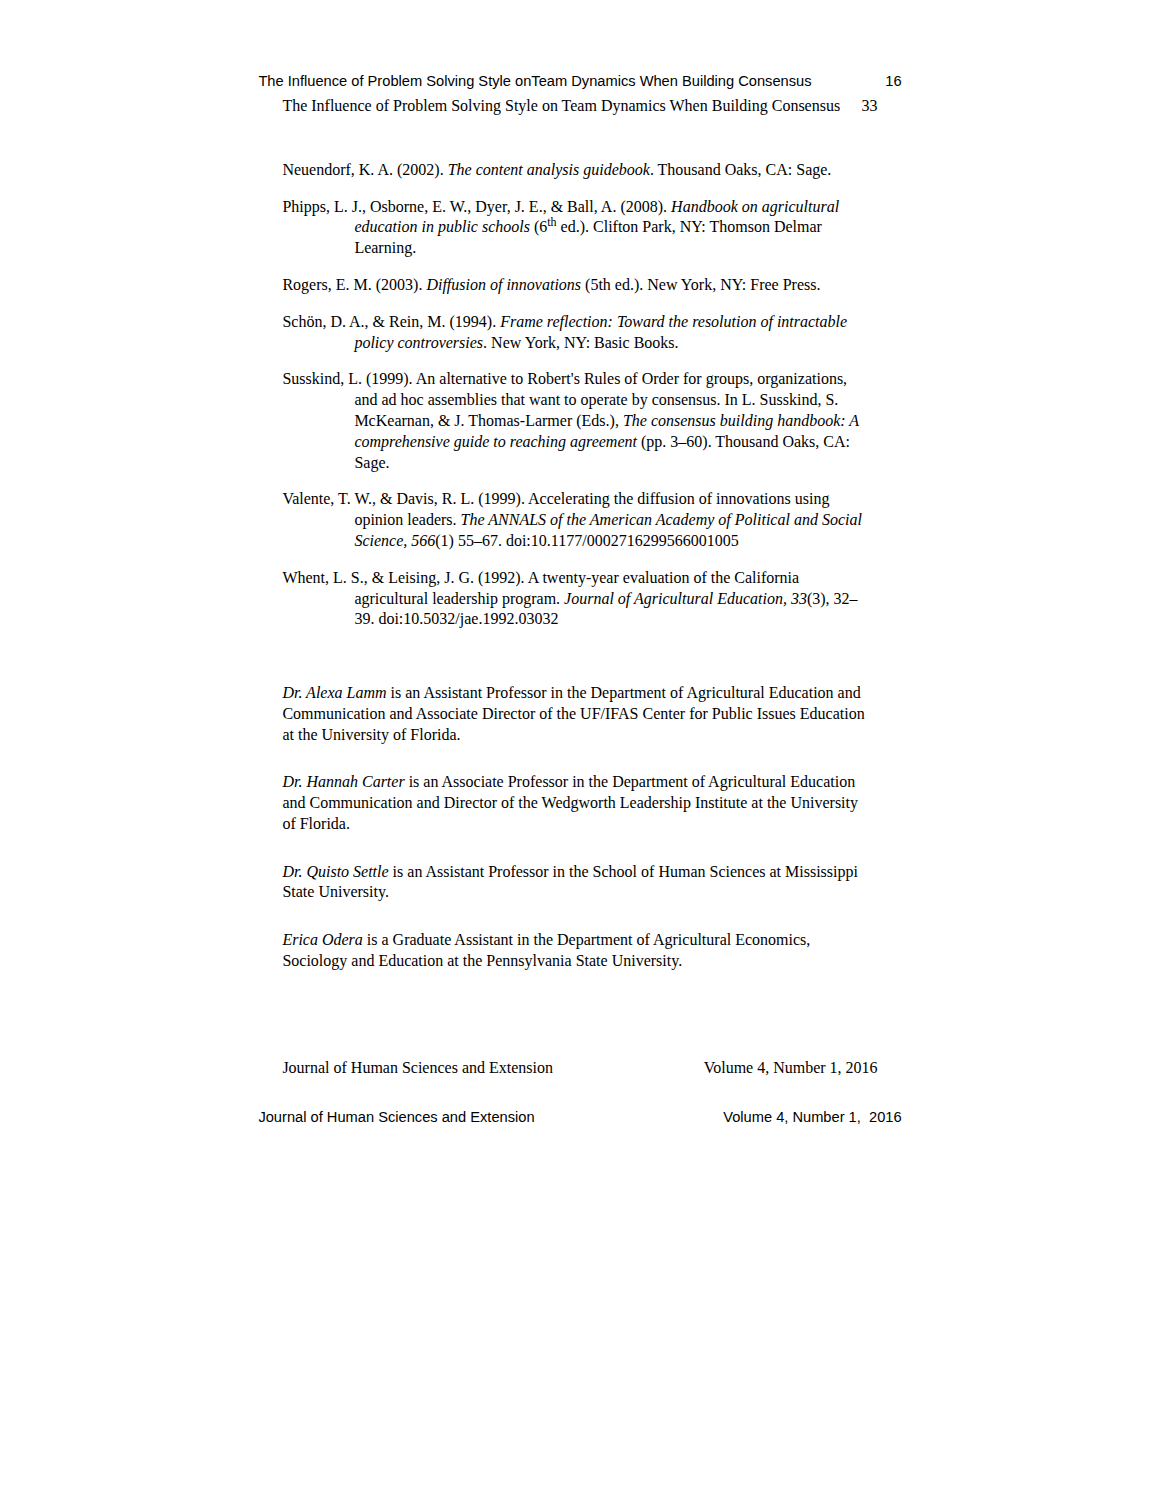The Influence of Problem Solving Style onTeam Dynamics When Building Consensus 16
The Influence of Problem Solving Style on Team Dynamics When Building Consensus 33
Neuendorf, K. A. (2002). The content analysis guidebook. Thousand Oaks, CA: Sage.
Phipps, L. J., Osborne, E. W., Dyer, J. E., & Ball, A. (2008). Handbook on agricultural education in public schools (6th ed.). Clifton Park, NY: Thomson Delmar Learning.
Rogers, E. M. (2003). Diffusion of innovations (5th ed.). New York, NY: Free Press.
Schön, D. A., & Rein, M. (1994). Frame reflection: Toward the resolution of intractable policy controversies. New York, NY: Basic Books.
Susskind, L. (1999). An alternative to Robert's Rules of Order for groups, organizations, and ad hoc assemblies that want to operate by consensus. In L. Susskind, S. McKearnan, & J. Thomas-Larmer (Eds.), The consensus building handbook: A comprehensive guide to reaching agreement (pp. 3–60). Thousand Oaks, CA: Sage.
Valente, T. W., & Davis, R. L. (1999). Accelerating the diffusion of innovations using opinion leaders. The ANNALS of the American Academy of Political and Social Science, 566(1) 55–67. doi:10.1177/0002716299566001005
Whent, L. S., & Leising, J. G. (1992). A twenty-year evaluation of the California agricultural leadership program. Journal of Agricultural Education, 33(3), 32–39. doi:10.5032/jae.1992.03032
Dr. Alexa Lamm is an Assistant Professor in the Department of Agricultural Education and Communication and Associate Director of the UF/IFAS Center for Public Issues Education at the University of Florida.
Dr. Hannah Carter is an Associate Professor in the Department of Agricultural Education and Communication and Director of the Wedgworth Leadership Institute at the University of Florida.
Dr. Quisto Settle is an Assistant Professor in the School of Human Sciences at Mississippi State University.
Erica Odera is a Graduate Assistant in the Department of Agricultural Economics, Sociology and Education at the Pennsylvania State University.
Journal of Human Sciences and Extension Volume 4, Number 1, 2016
Journal of Human Sciences and Extension Volume 4, Number 1, 2016